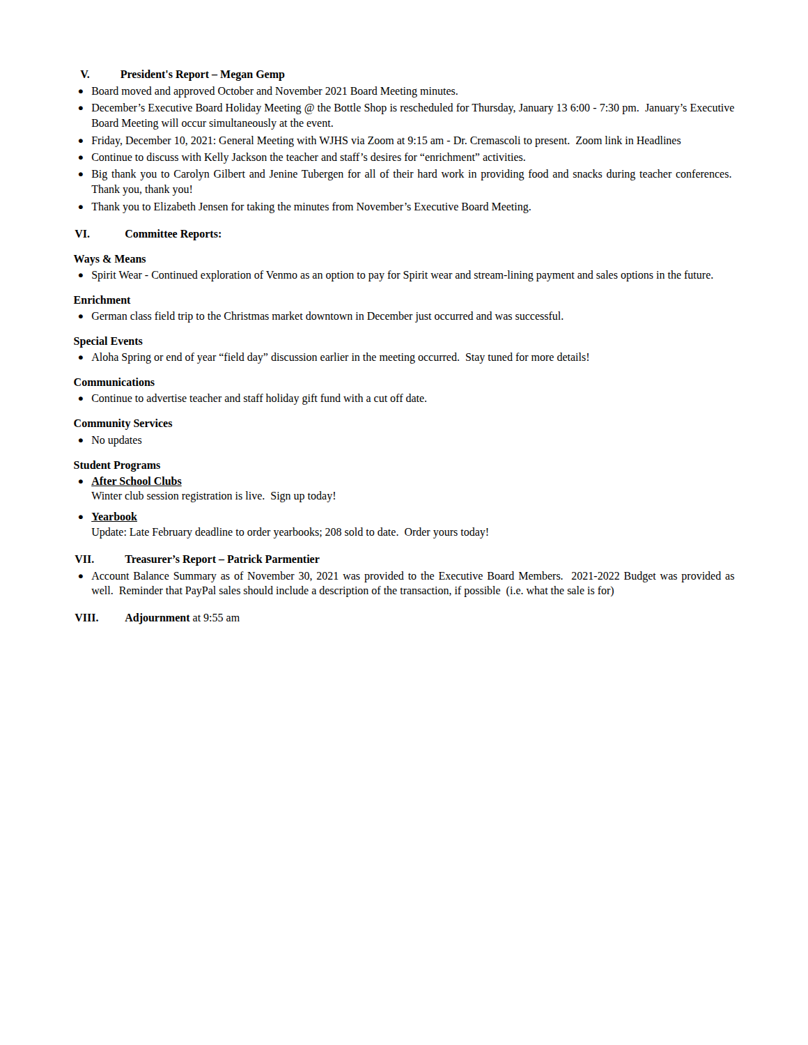V. President's Report – Megan Gemp
Board moved and approved October and November 2021 Board Meeting minutes.
December’s Executive Board Holiday Meeting @ the Bottle Shop is rescheduled for Thursday, January 13 6:00 - 7:30 pm. January’s Executive Board Meeting will occur simultaneously at the event.
Friday, December 10, 2021: General Meeting with WJHS via Zoom at 9:15 am - Dr. Cremascoli to present. Zoom link in Headlines
Continue to discuss with Kelly Jackson the teacher and staff’s desires for “enrichment” activities.
Big thank you to Carolyn Gilbert and Jenine Tubergen for all of their hard work in providing food and snacks during teacher conferences. Thank you, thank you!
Thank you to Elizabeth Jensen for taking the minutes from November’s Executive Board Meeting.
VI. Committee Reports:
Ways & Means
Spirit Wear - Continued exploration of Venmo as an option to pay for Spirit wear and stream-lining payment and sales options in the future.
Enrichment
German class field trip to the Christmas market downtown in December just occurred and was successful.
Special Events
Aloha Spring or end of year “field day” discussion earlier in the meeting occurred. Stay tuned for more details!
Communications
Continue to advertise teacher and staff holiday gift fund with a cut off date.
Community Services
No updates
Student Programs
After School Clubs Winter club session registration is live. Sign up today!
Yearbook Update: Late February deadline to order yearbooks; 208 sold to date. Order yours today!
VII. Treasurer’s Report – Patrick Parmentier
Account Balance Summary as of November 30, 2021 was provided to the Executive Board Members. 2021-2022 Budget was provided as well. Reminder that PayPal sales should include a description of the transaction, if possible (i.e. what the sale is for)
VIII. Adjournment at 9:55 am